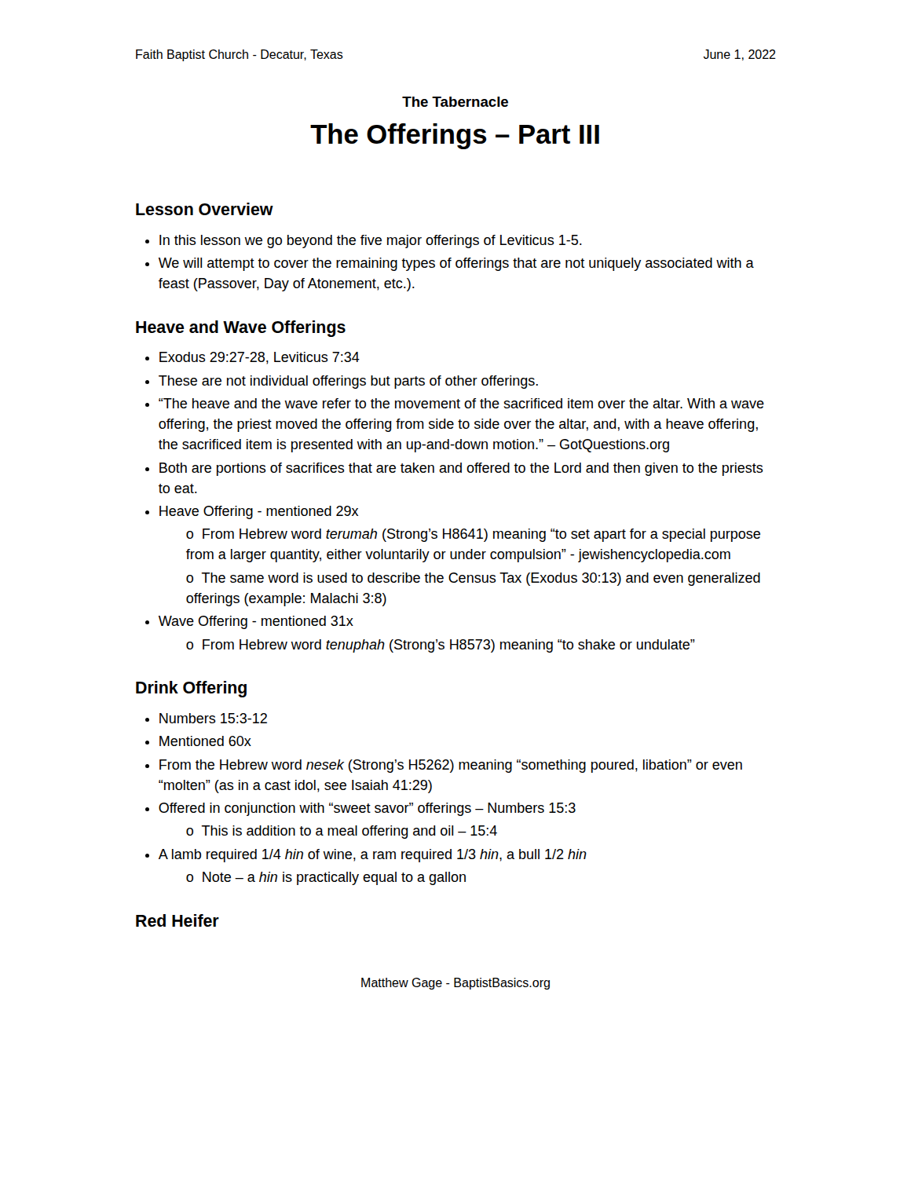Faith Baptist Church - Decatur, Texas June 1, 2022
The Tabernacle
The Offerings – Part III
Lesson Overview
In this lesson we go beyond the five major offerings of Leviticus 1-5.
We will attempt to cover the remaining types of offerings that are not uniquely associated with a feast (Passover, Day of Atonement, etc.).
Heave and Wave Offerings
Exodus 29:27-28, Leviticus 7:34
These are not individual offerings but parts of other offerings.
“The heave and the wave refer to the movement of the sacrificed item over the altar. With a wave offering, the priest moved the offering from side to side over the altar, and, with a heave offering, the sacrificed item is presented with an up-and-down motion.” – GotQuestions.org
Both are portions of sacrifices that are taken and offered to the Lord and then given to the priests to eat.
Heave Offering - mentioned 29x
From Hebrew word terumah (Strong’s H8641) meaning “to set apart for a special purpose from a larger quantity, either voluntarily or under compulsion” - jewishencyclopedia.com
The same word is used to describe the Census Tax (Exodus 30:13) and even generalized offerings (example: Malachi 3:8)
Wave Offering - mentioned 31x
From Hebrew word tenuphah (Strong’s H8573) meaning “to shake or undulate”
Drink Offering
Numbers 15:3-12
Mentioned 60x
From the Hebrew word nesek (Strong’s H5262) meaning “something poured, libation” or even “molten” (as in a cast idol, see Isaiah 41:29)
Offered in conjunction with “sweet savor” offerings – Numbers 15:3
This is addition to a meal offering and oil – 15:4
A lamb required 1/4 hin of wine, a ram required 1/3 hin, a bull 1/2 hin
Note – a hin is practically equal to a gallon
Red Heifer
Matthew Gage - BaptistBasics.org